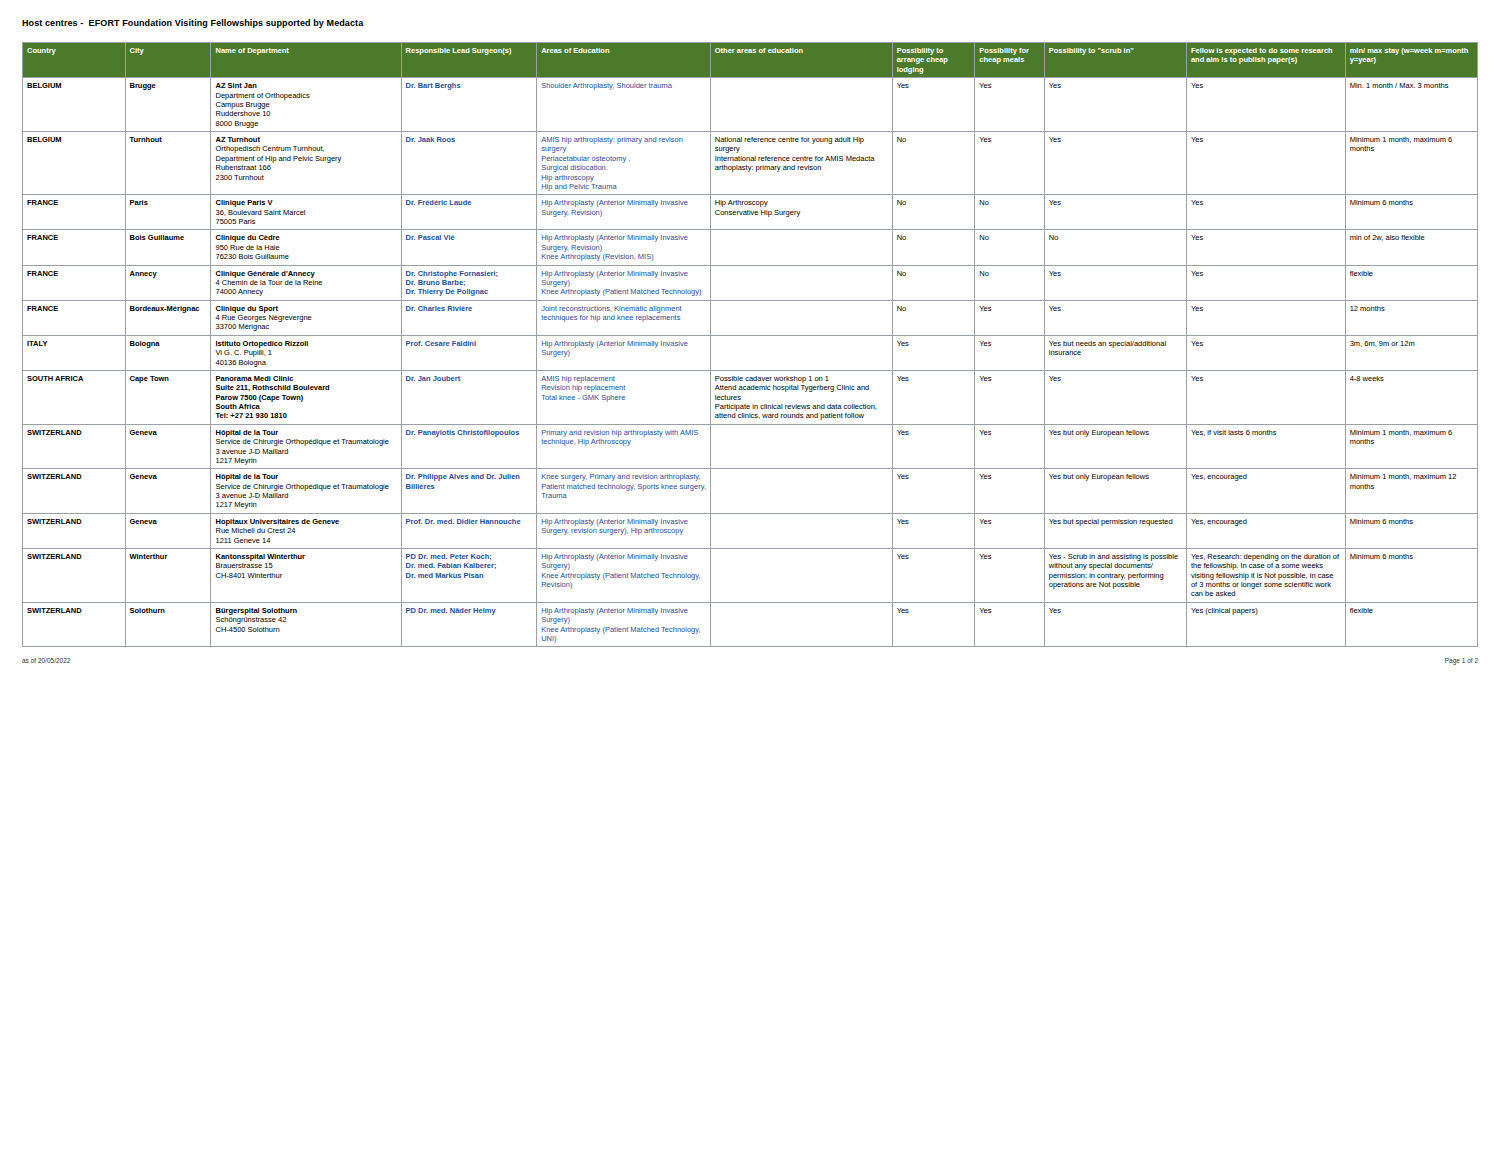Host centres - EFORT Foundation Visiting Fellowships supported by Medacta
| Country | City | Name of Department | Responsible Lead Surgeon(s) | Areas of Education | Other areas of education | Possibility to arrange cheap lodging | Possibility for cheap meals | Possibility to "scrub in" | Fellow is expected to do some research and aim is to publish paper(s) | min/ max stay (w=week m=month y=year) |
| --- | --- | --- | --- | --- | --- | --- | --- | --- | --- | --- |
| BELGIUM | Brugge | AZ Sint Jan Department of Orthopeadics Campus Brugge Ruddershove 10 8000 Brugge | Dr. Bart Berghs | Shoulder Arthroplasty, Shoulder trauma | | Yes | Yes | Yes | Yes | Min. 1 month / Max. 3 months |
| BELGIUM | Turnhout | AZ Turnhout Orthopedisch Centrum Turnhout, Department of Hip and Pelvic Surgery Rubenstraat 166 2300 Turnhout | Dr. Jaak Roos | AMIS hip arthroplasty: primary and revison surgery Periacetabular osteotomy , Surgical dislocation. Hip arthroscopy Hip and Pelvic Trauma | National reference centre for young adult Hip surgery International reference centre for AMIS Medacta arthoplasty: primary and revison | No | Yes | Yes | Yes | Minimum 1 month, maximum 6 months |
| FRANCE | Paris | Clinique Paris V 36, Boulevard Saint Marcel 75005 Paris | Dr. Frédéric Laude | Hip Arthroplasty (Anterior Minimally Invasive Surgery, Revision) | Hip Arthroscopy Conservative Hip Surgery | No | No | Yes | Yes | Minimum 6 months |
| FRANCE | Bois Guillaume | Clinique du Cèdre 950 Rue de la Haie 76230 Bois Guillaume | Dr. Pascal Vié | Hip Arthroplasty (Anterior Minimally Invasive Surgery, Revision) Knee Arthroplasty (Revision, MIS) | | No | No | No | Yes | min of 2w, also flexible |
| FRANCE | Annecy | Clinique Générale d'Annecy 4 Chemin de la Tour de la Reine 74000 Annecy | Dr. Christophe Fornasieri; Dr. Bruno Barbe; Dr. Thierry De Polignac | Hip Arthroplasty (Anterior Minimally Invasive Surgery) Knee Arthroplasty (Patient Matched Technology) | | No | No | Yes | Yes | flexible |
| FRANCE | Bordeaux-Mérignac | Clinique du Sport 4 Rue Georges Nègrevergne 33700 Mérignac | Dr. Charles Rivière | Joint reconstructions, Kinematic alignment techniques for hip and knee replacements | | No | Yes | Yes | Yes | 12 months |
| ITALY | Bologna | Istituto Ortopedico Rizzoli Vi G. C. Pupilli, 1 40136 Bologna | Prof. Cesare Faldini | Hip Arthroplasty (Anterior Minimally Invasive Surgery) | | Yes | Yes | Yes but needs an special/additional insurance | Yes | 3m, 6m, 9m or 12m |
| SOUTH AFRICA | Cape Town | Panorama Medi Clinic Suite 211, Rothschild Boulevard Parow 7500 (Cape Town) South Africa Tel: +27 21 930 1810 | Dr. Jan Joubert | AMIS hip replacement Revision hip replacement Total knee - GMK Sphere | Possible cadaver workshop 1 on 1 Attend academic hospital Tygerberg Clinic and lectures Participate in clinical reviews and data collection, attend clinics, ward rounds and patient follow | Yes | Yes | Yes | Yes | 4-8 weeks |
| SWITZERLAND | Geneva | Hôpital de la Tour Service de Chirurgie Orthopédique et Traumatologie 3 avenue J-D Maillard 1217 Meyrin | Dr. Panayiotis Christofilopoulos | Primary and revision hip arthroplasty with AMIS technique, Hip Arthroscopy | | Yes | Yes | Yes but only European fellows | Yes, if visit lasts 6 months | Minimum 1 month, maximum 6 months |
| SWITZERLAND | Geneva | Hôpital de la Tour Service de Chirurgie Orthopédique et Traumatologie 3 avenue J-D Maillard 1217 Meyrin | Dr. Philippe Alves and Dr. Julien Billières | Knee surgery, Primary and revision arthroplasty, Patient matched technology, Sports knee surgery, Trauma | | Yes | Yes | Yes but only European fellows | Yes, encouraged | Minimum 1 month, maximum 12 months |
| SWITZERLAND | Geneva | Hopitaux Universitaires de Geneve Rue Micheli du Crest 24 1211 Geneve 14 | Prof. Dr. med. Didier Hannouche | Hip Arthroplasty (Anterior Minimally Invasive Surgery, revision surgery), Hip arthroscopy | | Yes | Yes | Yes but special permission requested | Yes, encouraged | Minimum 6 months |
| SWITZERLAND | Winterthur | Kantonsspital Winterthur Brauerstrasse 15 CH-8401 Winterthur | PD Dr. med. Peter Koch; Dr. med. Fabian Kalberer; Dr. med Markus Pisan | Hip Arthroplasty (Anterior Minimally Invasive Surgery) Knee Arthroplasty (Patient Matched Technology, Revision) | | Yes | Yes | Yes - Scrub in and assisting is possible without any special documents/ permission; in contrary, performing operations are Not possible | Yes, Research: depending on the duration of the fellowship. In case of a some weeks visiting fellowship it is Not possible, in case of 3 months or longer some scientific work can be asked | Minimum 6 months |
| SWITZERLAND | Solothurn | Bürgerspital Solothurn Schöngrünstrasse 42 CH-4500 Solothurn | PD Dr. med. Näder Helmy | Hip Arthroplasty (Anterior Minimally Invasive Surgery) Knee Arthroplasty (Patient Matched Technology, UNI) | | Yes | Yes | Yes | Yes (clinical papers) | flexible |
as of 20/05/2022 Page 1 of 2